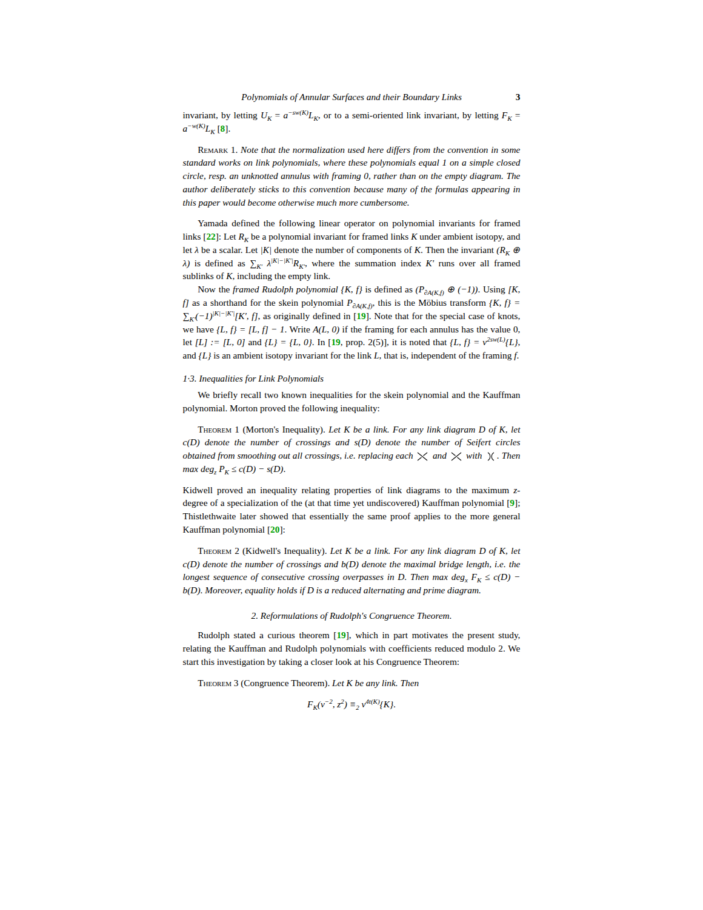Polynomials of Annular Surfaces and their Boundary Links3
invariant, by letting UK = a−sw(K)LK, or to a semi-oriented link invariant, by letting FK = a−w(K)LK [8].
Remark 1. Note that the normalization used here differs from the convention in some standard works on link polynomials, where these polynomials equal 1 on a simple closed circle, resp. an unknotted annulus with framing 0, rather than on the empty diagram. The author deliberately sticks to this convention because many of the formulas appearing in this paper would become otherwise much more cumbersome.
Yamada defined the following linear operator on polynomial invariants for framed links [22]: Let RK be a polynomial invariant for framed links K under ambient isotopy, and let λ be a scalar. Let |K| denote the number of components of K. Then the invariant (RK ⊕ λ) is defined as ∑K′ λ|K|−|K′|RK′, where the summation index K′ runs over all framed sublinks of K, including the empty link.
Now the framed Rudolph polynomial {K, f} is defined as (P∂A(K,f) ⊕ (−1)). Using [K, f] as a shorthand for the skein polynomial P∂A(K,f), this is the Möbius transform {K, f} = ∑K′(−1)|K|−|K′|[K′, f], as originally defined in [19]. Note that for the special case of knots, we have {L, f} = [L, f] − 1. Write A(L, 0) if the framing for each annulus has the value 0, let [L] := [L, 0] and {L} = {L, 0}. In [19, prop. 2(5)], it is noted that {L, f} = v2sw(L){L}, and {L} is an ambient isotopy invariant for the link L, that is, independent of the framing f.
1·3. Inequalities for Link Polynomials
We briefly recall two known inequalities for the skein polynomial and the Kauffman polynomial. Morton proved the following inequality:
Theorem 1 (Morton's Inequality). Let K be a link. For any link diagram D of K, let c(D) denote the number of crossings and s(D) denote the number of Seifert circles obtained from smoothing out all crossings, i.e. replacing each and with . Then max degz PK ≤ c(D) − s(D).
Kidwell proved an inequality relating properties of link diagrams to the maximum z-degree of a specialization of the (at that time yet undiscovered) Kauffman polynomial [9]; Thistlethwaite later showed that essentially the same proof applies to the more general Kauffman polynomial [20]:
Theorem 2 (Kidwell's Inequality). Let K be a link. For any link diagram D of K, let c(D) denote the number of crossings and b(D) denote the maximal bridge length, i.e. the longest sequence of consecutive crossing overpasses in D. Then max degx FK ≤ c(D) − b(D). Moreover, equality holds if D is a reduced alternating and prime diagram.
2. Reformulations of Rudolph's Congruence Theorem.
Rudolph stated a curious theorem [19], which in part motivates the present study, relating the Kauffman and Rudolph polynomials with coefficients reduced modulo 2. We start this investigation by taking a closer look at his Congruence Theorem:
Theorem 3 (Congruence Theorem). Let K be any link. Then
FK(v−2, z2) ≡2 v4t(K){K}.